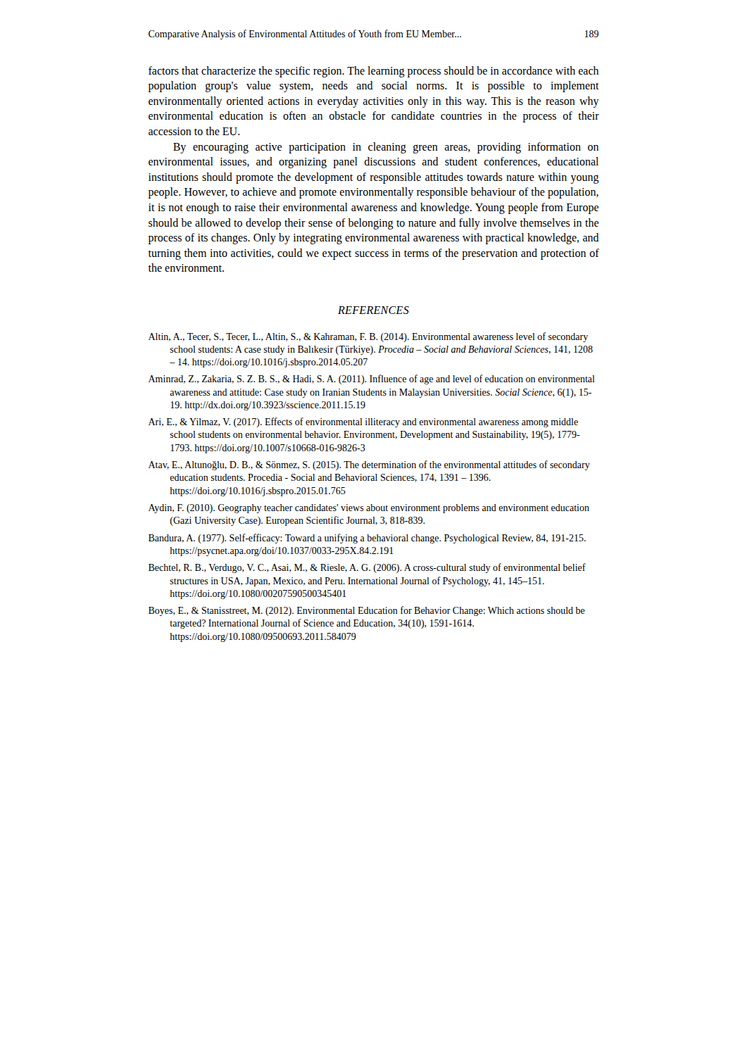Comparative Analysis of Environmental Attitudes of Youth from EU Member... 189
factors that characterize the specific region. The learning process should be in accordance with each population group's value system, needs and social norms. It is possible to implement environmentally oriented actions in everyday activities only in this way. This is the reason why environmental education is often an obstacle for candidate countries in the process of their accession to the EU.
By encouraging active participation in cleaning green areas, providing information on environmental issues, and organizing panel discussions and student conferences, educational institutions should promote the development of responsible attitudes towards nature within young people. However, to achieve and promote environmentally responsible behaviour of the population, it is not enough to raise their environmental awareness and knowledge. Young people from Europe should be allowed to develop their sense of belonging to nature and fully involve themselves in the process of its changes. Only by integrating environmental awareness with practical knowledge, and turning them into activities, could we expect success in terms of the preservation and protection of the environment.
REFERENCES
Altin, A., Tecer, S., Tecer, L., Altin, S., & Kahraman, F. B. (2014). Environmental awareness level of secondary school students: A case study in Balıkesir (Türkiye). Procedia – Social and Behavioral Sciences, 141, 1208 – 14. https://doi.org/10.1016/j.sbspro.2014.05.207
Aminrad, Z., Zakaria, S. Z. B. S., & Hadi, S. A. (2011). Influence of age and level of education on environmental awareness and attitude: Case study on Iranian Students in Malaysian Universities. Social Science, 6(1), 15-19. http://dx.doi.org/10.3923/sscience.2011.15.19
Ari, E., & Yilmaz, V. (2017). Effects of environmental illiteracy and environmental awareness among middle school students on environmental behavior. Environment, Development and Sustainability, 19(5), 1779-1793. https://doi.org/10.1007/s10668-016-9826-3
Atav, E., Altunoğlu, D. B., & Sönmez, S. (2015). The determination of the environmental attitudes of secondary education students. Procedia - Social and Behavioral Sciences, 174, 1391 – 1396. https://doi.org/10.1016/j.sbspro.2015.01.765
Aydin, F. (2010). Geography teacher candidates' views about environment problems and environment education (Gazi University Case). European Scientific Journal, 3, 818-839.
Bandura, A. (1977). Self-efficacy: Toward a unifying a behavioral change. Psychological Review, 84, 191-215. https://psycnet.apa.org/doi/10.1037/0033-295X.84.2.191
Bechtel, R. B., Verdugo, V. C., Asai, M., & Riesle, A. G. (2006). A cross-cultural study of environmental belief structures in USA, Japan, Mexico, and Peru. International Journal of Psychology, 41, 145–151. https://doi.org/10.1080/00207590500345401
Boyes, E., & Stanisstreet, M. (2012). Environmental Education for Behavior Change: Which actions should be targeted? International Journal of Science and Education, 34(10), 1591-1614. https://doi.org/10.1080/09500693.2011.584079